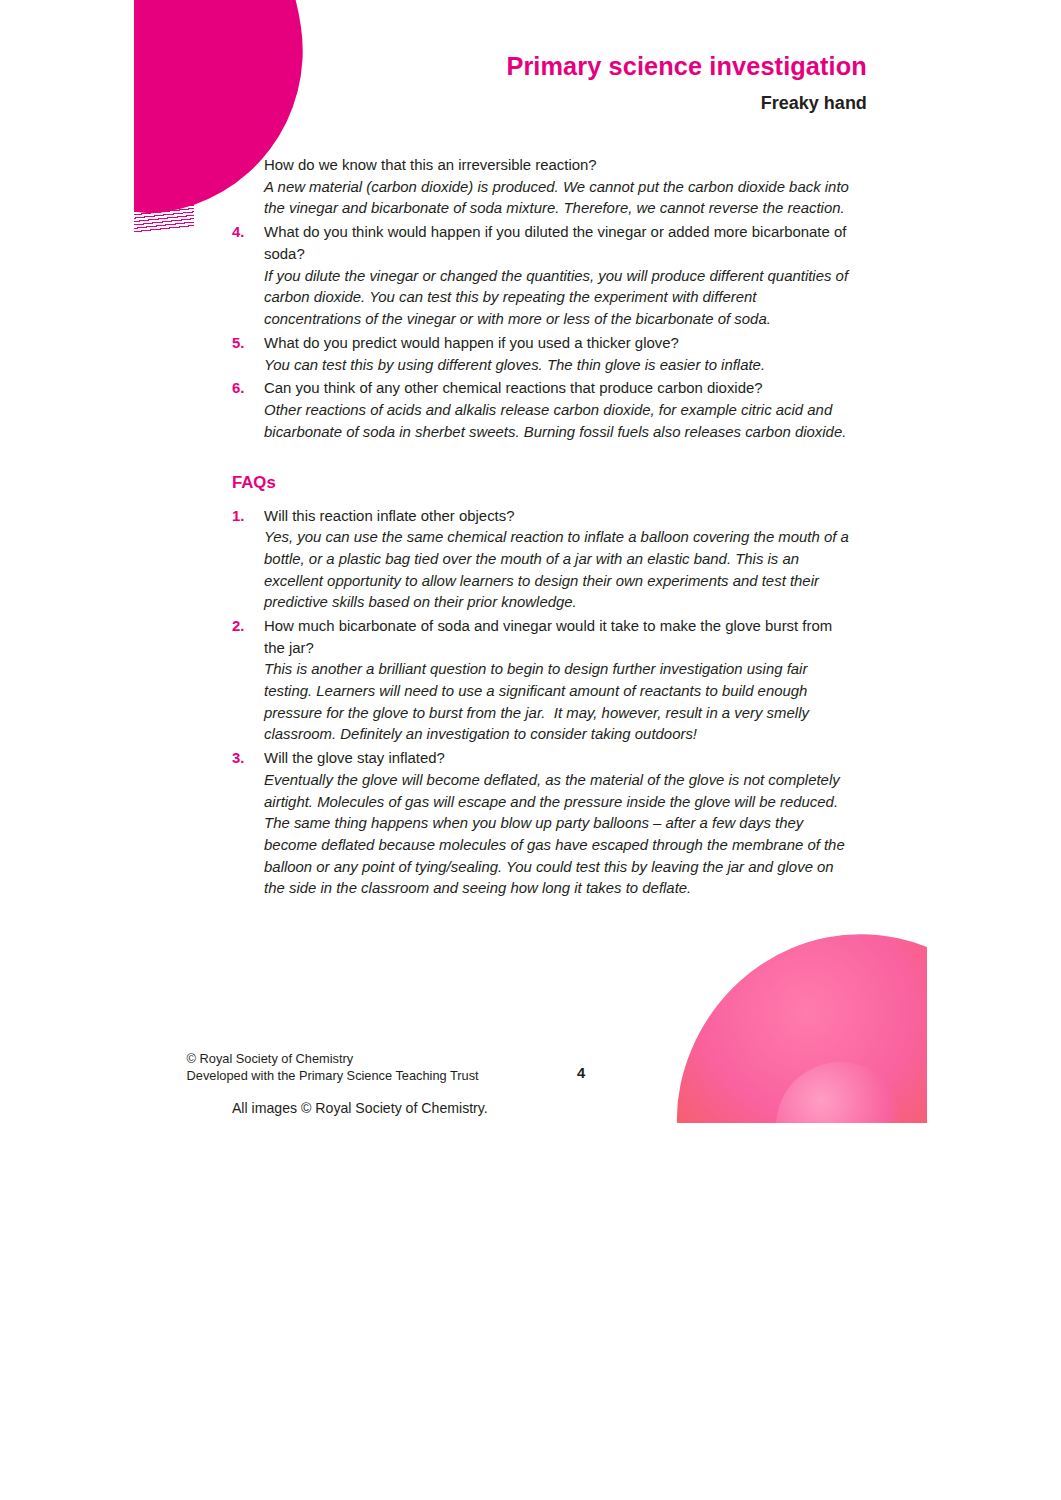Primary science investigation
Freaky hand
3.
How do we know that this an irreversible reaction?
A new material (carbon dioxide) is produced. We cannot put the carbon dioxide back into the vinegar and bicarbonate of soda mixture. Therefore, we cannot reverse the reaction.
4.
What do you think would happen if you diluted the vinegar or added more bicarbonate of soda?
If you dilute the vinegar or changed the quantities, you will produce different quantities of carbon dioxide. You can test this by repeating the experiment with different concentrations of the vinegar or with more or less of the bicarbonate of soda.
5.
What do you predict would happen if you used a thicker glove?
You can test this by using different gloves. The thin glove is easier to inflate.
6.
Can you think of any other chemical reactions that produce carbon dioxide?
Other reactions of acids and alkalis release carbon dioxide, for example citric acid and bicarbonate of soda in sherbet sweets. Burning fossil fuels also releases carbon dioxide.
FAQs
1.
Will this reaction inflate other objects?
Yes, you can use the same chemical reaction to inflate a balloon covering the mouth of a bottle, or a plastic bag tied over the mouth of a jar with an elastic band. This is an excellent opportunity to allow learners to design their own experiments and test their predictive skills based on their prior knowledge.
2.
How much bicarbonate of soda and vinegar would it take to make the glove burst from the jar?
This is another a brilliant question to begin to design further investigation using fair testing. Learners will need to use a significant amount of reactants to build enough pressure for the glove to burst from the jar. It may, however, result in a very smelly classroom. Definitely an investigation to consider taking outdoors!
3.
Will the glove stay inflated?
Eventually the glove will become deflated, as the material of the glove is not completely airtight. Molecules of gas will escape and the pressure inside the glove will be reduced. The same thing happens when you blow up party balloons – after a few days they become deflated because molecules of gas have escaped through the membrane of the balloon or any point of tying/sealing. You could test this by leaving the jar and glove on the side in the classroom and seeing how long it takes to deflate.
All images © Royal Society of Chemistry.
© Royal Society of Chemistry
Developed with the Primary Science Teaching Trust
4